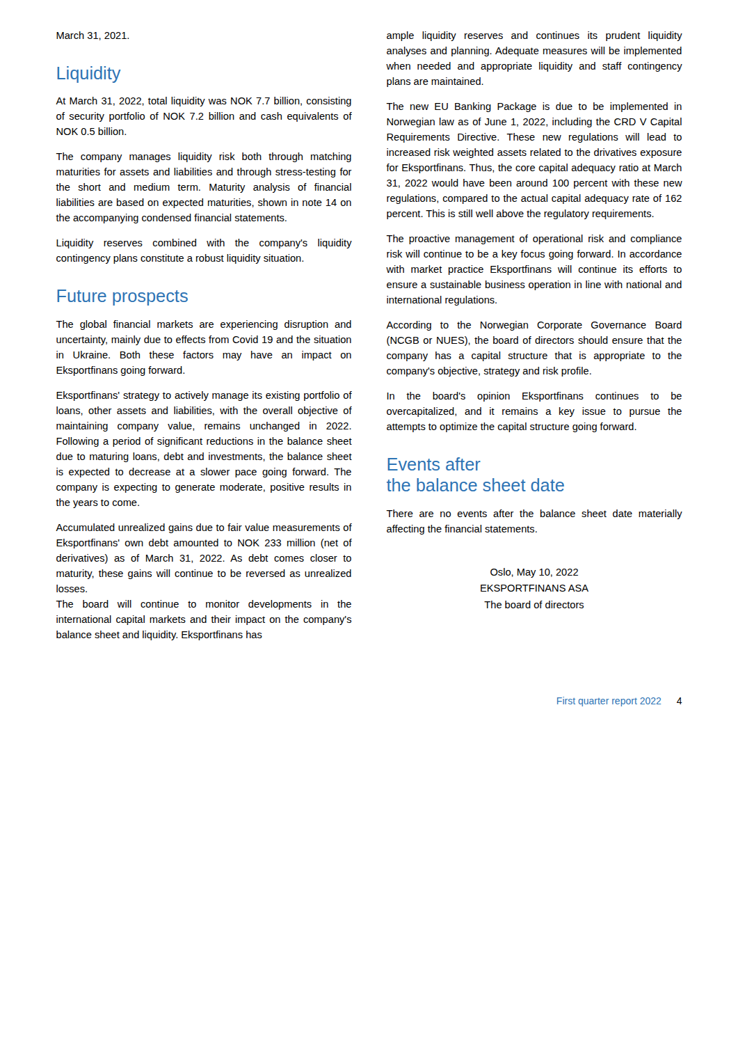March 31, 2021.
Liquidity
At March 31, 2022, total liquidity was NOK 7.7 billion, consisting of security portfolio of NOK 7.2 billion and cash equivalents of NOK 0.5 billion.
The company manages liquidity risk both through matching maturities for assets and liabilities and through stress-testing for the short and medium term. Maturity analysis of financial liabilities are based on expected maturities, shown in note 14 on the accompanying condensed financial statements.
Liquidity reserves combined with the company's liquidity contingency plans constitute a robust liquidity situation.
Future prospects
The global financial markets are experiencing disruption and uncertainty, mainly due to effects from Covid 19 and the situation in Ukraine. Both these factors may have an impact on Eksportfinans going forward.
Eksportfinans' strategy to actively manage its existing portfolio of loans, other assets and liabilities, with the overall objective of maintaining company value, remains unchanged in 2022. Following a period of significant reductions in the balance sheet due to maturing loans, debt and investments, the balance sheet is expected to decrease at a slower pace going forward. The company is expecting to generate moderate, positive results in the years to come.
Accumulated unrealized gains due to fair value measurements of Eksportfinans' own debt amounted to NOK 233 million (net of derivatives) as of March 31, 2022. As debt comes closer to maturity, these gains will continue to be reversed as unrealized losses.
The board will continue to monitor developments in the international capital markets and their impact on the company's balance sheet and liquidity. Eksportfinans has
ample liquidity reserves and continues its prudent liquidity analyses and planning. Adequate measures will be implemented when needed and appropriate liquidity and staff contingency plans are maintained.
The new EU Banking Package is due to be implemented in Norwegian law as of June 1, 2022, including the CRD V Capital Requirements Directive. These new regulations will lead to increased risk weighted assets related to the drivatives exposure for Eksportfinans. Thus, the core capital adequacy ratio at March 31, 2022 would have been around 100 percent with these new regulations, compared to the actual capital adequacy rate of 162 percent. This is still well above the regulatory requirements.
The proactive management of operational risk and compliance risk will continue to be a key focus going forward. In accordance with market practice Eksportfinans will continue its efforts to ensure a sustainable business operation in line with national and international regulations.
According to the Norwegian Corporate Governance Board (NCGB or NUES), the board of directors should ensure that the company has a capital structure that is appropriate to the company's objective, strategy and risk profile.
In the board's opinion Eksportfinans continues to be overcapitalized, and it remains a key issue to pursue the attempts to optimize the capital structure going forward.
Events after
the balance sheet date
There are no events after the balance sheet date materially affecting the financial statements.
Oslo, May 10, 2022
EKSPORTFINANS ASA
The board of directors
First quarter report 2022 4